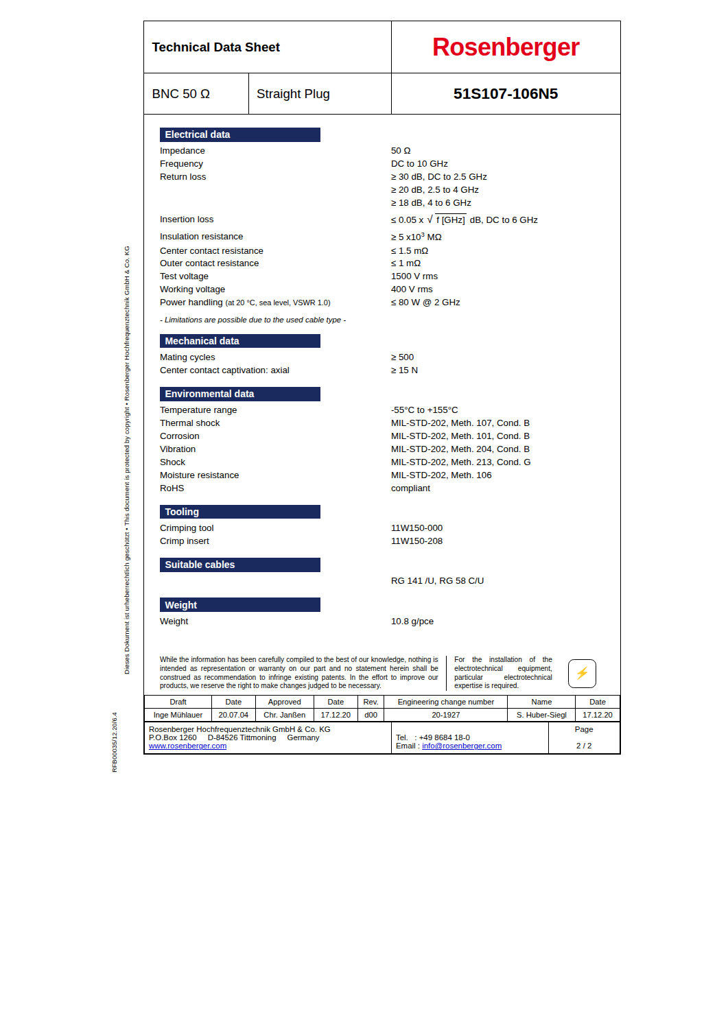Dieses Dokument ist urheberrechtlich geschützt • This document is protected by copyright • Rosenberger Hochfrequenztechnik GmbH & Co. KG
RFB00035/12.20/6.4
Technical Data Sheet
Rosenberger
BNC 50 Ω
Straight Plug
51S107-106N5
Electrical data
| Impedance | 50 Ω |
| Frequency | DC to 10 GHz |
| Return loss | ≥ 30 dB, DC to 2.5 GHz |
| | ≥ 20 dB, 2.5 to 4 GHz |
| | ≥ 18 dB, 4 to 6 GHz |
| Insertion loss | ≤ 0.05 x f [GHz] dB, DC to 6 GHz |
| Insulation resistance | ≥ 5 x10 3 MΩ |
| Center contact resistance | ≤ 1.5 mΩ |
| Outer contact resistance | ≤ 1 mΩ |
| Test voltage | 1500 V rms |
| Working voltage | 400 V rms |
| Power handling (at 20 °C, sea level, VSWR 1.0) | ≤ 80 W @ 2 GHz |
- Limitations are possible due to the used cable type -
Mechanical data
| Mating cycles | ≥ 500 |
| Center contact captivation: axial | ≥ 15 N |
Environmental data
| Temperature range | -55°C to +155°C |
| Thermal shock | MIL-STD-202, Meth. 107, Cond. B |
| Corrosion | MIL-STD-202, Meth. 101, Cond. B |
| Vibration | MIL-STD-202, Meth. 204, Cond. B |
| Shock | MIL-STD-202, Meth. 213, Cond. G |
| Moisture resistance | MIL-STD-202, Meth. 106 |
| RoHS | compliant |
Tooling
| Crimping tool | 11W150-000 |
| Crimp insert | 11W150-208 |
Suitable cables
| | RG 141 /U, RG 58 C/U |
Weight
| Weight | 10.8 g/pce |
While the information has been carefully compiled to the best of our knowledge, nothing is intended as representation or warranty on our part and no statement herein shall be construed as recommendation to infringe existing patents. In the effort to improve our products, we reserve the right to make changes judged to be necessary.
For the installation of the electrotechnical equipment, particular electrotechnical expertise is required.
⚡
| Draft | Date | Approved | Date | Rev. | Engineering change number | Name | Date |
| Inge Mühlauer | 20.07.04 | Chr. Janßen | 17.12.20 | d00 | 20-1927 | S. Huber-Siegl | 17.12.20 |
| Rosenberger Hochfrequenztechnik GmbH & Co. KG P.O.Box 1260 D-84526 Tittmoning Germany www.rosenberger.com | Tel. : +49 8684 18-0 Email : info@rosenberger.com | Page 2 / 2 |